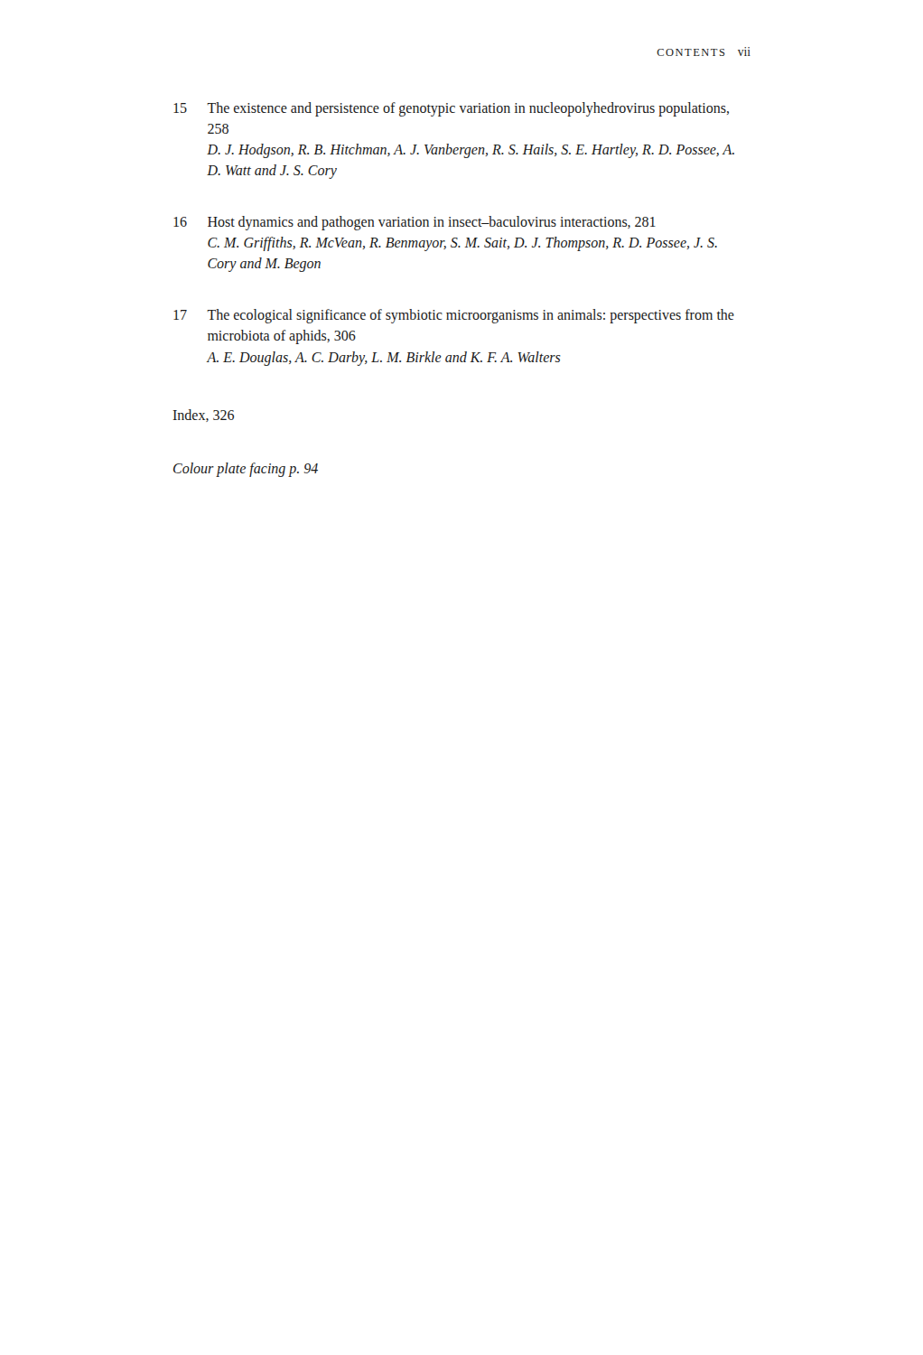CONTENTSvii
15 The existence and persistence of genotypic variation in nucleopolyhedrovirus populations, 258 D. J. Hodgson, R. B. Hitchman, A. J. Vanbergen, R. S. Hails, S. E. Hartley, R. D. Possee, A. D. Watt and J. S. Cory
16 Host dynamics and pathogen variation in insect–baculovirus interactions, 281 C. M. Griffiths, R. McVean, R. Benmayor, S. M. Sait, D. J. Thompson, R. D. Possee, J. S. Cory and M. Begon
17 The ecological significance of symbiotic microorganisms in animals: perspectives from the microbiota of aphids, 306 A. E. Douglas, A. C. Darby, L. M. Birkle and K. F. A. Walters
Index, 326
Colour plate facing p. 94